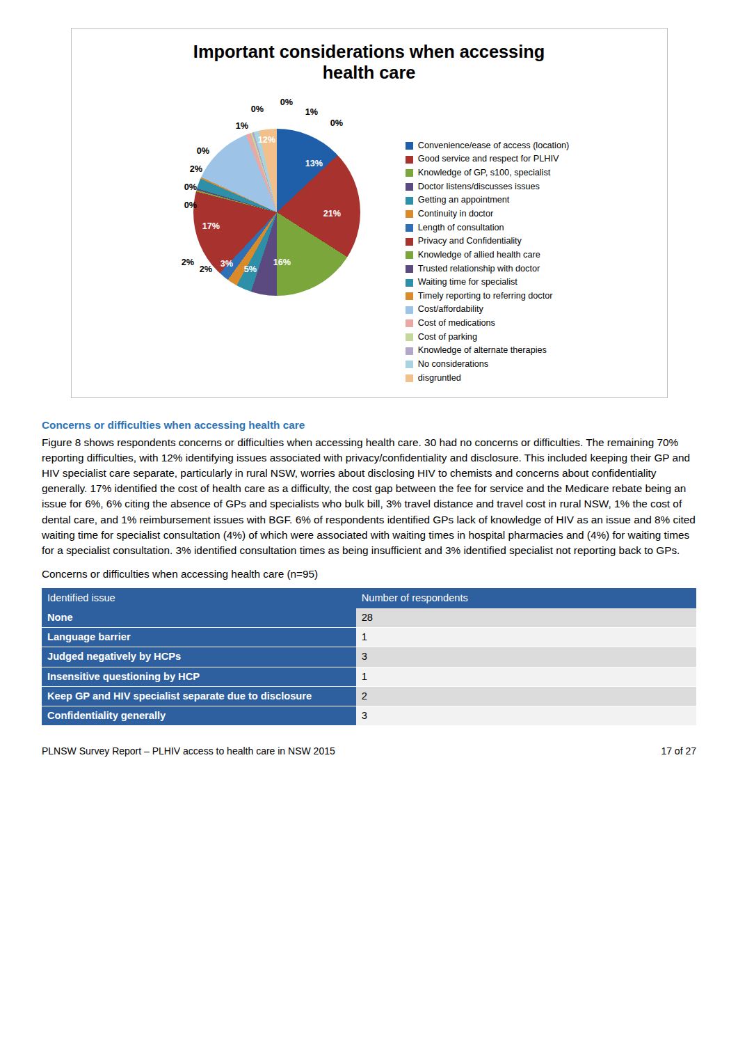Important considerations when accessing
health care
0% 0% 1% 0% 1% 0% 2% 0% 0% 12% 13% 21% 16% 5% 3% 2% 2% 17%
Convenience/ease of access (location)
Good service and respect for PLHIV
Knowledge of GP, s100, specialist
Doctor listens/discusses issues
Getting an appointment
Continuity in doctor
Length of consultation
Privacy and Confidentiality
Knowledge of allied health care
Trusted relationship with doctor
Waiting time for specialist
Timely reporting to referring doctor
Cost/affordability
Cost of medications
Cost of parking
Knowledge of alternate therapies
No considerations
disgruntled
Concerns or difficulties when accessing health care
Figure 8 shows respondents concerns or difficulties when accessing health care. 30 had no concerns or difficulties. The remaining 70% reporting difficulties, with 12% identifying issues associated with privacy/confidentiality and disclosure. This included keeping their GP and HIV specialist care separate, particularly in rural NSW, worries about disclosing HIV to chemists and concerns about confidentiality generally. 17% identified the cost of health care as a difficulty, the cost gap between the fee for service and the Medicare rebate being an issue for 6%, 6% citing the absence of GPs and specialists who bulk bill, 3% travel distance and travel cost in rural NSW, 1% the cost of dental care, and 1% reimbursement issues with BGF. 6% of respondents identified GPs lack of knowledge of HIV as an issue and 8% cited waiting time for specialist consultation (4%) of which were associated with waiting times in hospital pharmacies and (4%) for waiting times for a specialist consultation. 3% identified consultation times as being insufficient and 3% identified specialist not reporting back to GPs.
Concerns or difficulties when accessing health care (n=95)
| Identified issue | Number of respondents |
| --- | --- |
| None | 28 |
| Language barrier | 1 |
| Judged negatively by HCPs | 3 |
| Insensitive questioning by HCP | 1 |
| Keep GP and HIV specialist separate due to disclosure | 2 |
| Confidentiality generally | 3 |
PLNSW Survey Report – PLHIV access to health care in NSW 2015 17 of 27